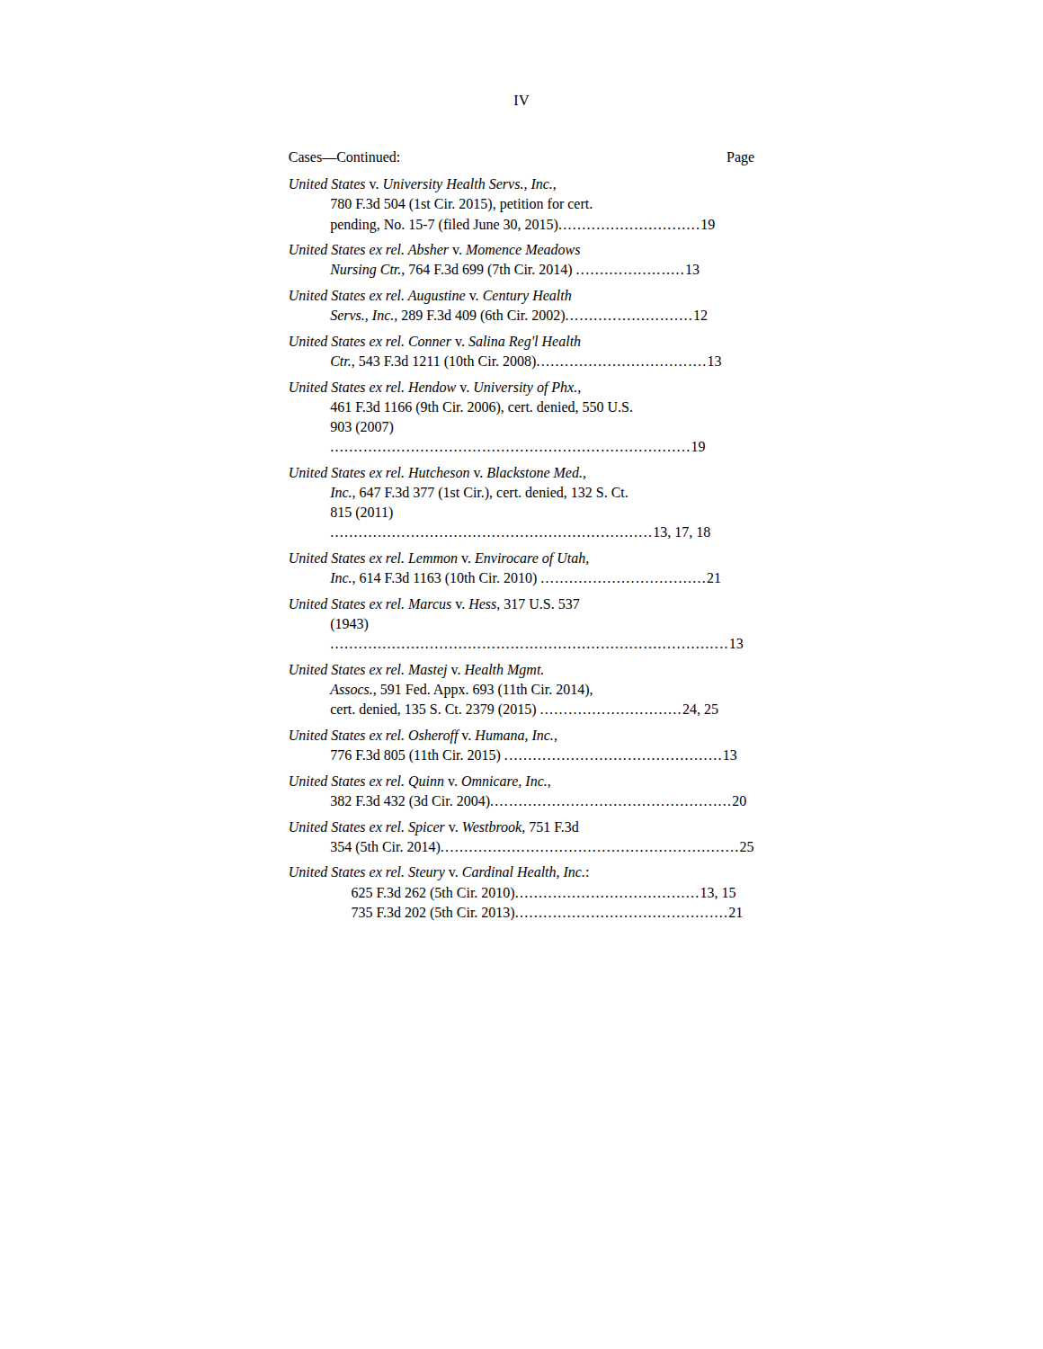IV
Cases—Continued: Page
United States v. University Health Servs., Inc., 780 F.3d 504 (1st Cir. 2015), petition for cert. pending, No. 15-7 (filed June 30, 2015).............................. 19
United States ex rel. Absher v. Momence Meadows Nursing Ctr., 764 F.3d 699 (7th Cir. 2014) ....................... 13
United States ex rel. Augustine v. Century Health Servs., Inc., 289 F.3d 409 (6th Cir. 2002)........................... 12
United States ex rel. Conner v. Salina Reg'l Health Ctr., 543 F.3d 1211 (10th Cir. 2008).................................... 13
United States ex rel. Hendow v. University of Phx., 461 F.3d 1166 (9th Cir. 2006), cert. denied, 550 U.S. 903 (2007) ............................................................................ 19
United States ex rel. Hutcheson v. Blackstone Med., Inc., 647 F.3d 377 (1st Cir.), cert. denied, 132 S. Ct. 815 (2011) .................................................................... 13, 17, 18
United States ex rel. Lemmon v. Envirocare of Utah, Inc., 614 F.3d 1163 (10th Cir. 2010) ................................... 21
United States ex rel. Marcus v. Hess, 317 U.S. 537 (1943) .................................................................................... 13
United States ex rel. Mastej v. Health Mgmt. Assocs., 591 Fed. Appx. 693 (11th Cir. 2014), cert. denied, 135 S. Ct. 2379 (2015) .............................. 24, 25
United States ex rel. Osheroff v. Humana, Inc., 776 F.3d 805 (11th Cir. 2015) .............................................. 13
United States ex rel. Quinn v. Omnicare, Inc., 382 F.3d 432 (3d Cir. 2004)................................................... 20
United States ex rel. Spicer v. Westbrook, 751 F.3d 354 (5th Cir. 2014)............................................................... 25
United States ex rel. Steury v. Cardinal Health, Inc.: 625 F.3d 262 (5th Cir. 2010)....................................... 13, 15 735 F.3d 202 (5th Cir. 2013)............................................. 21